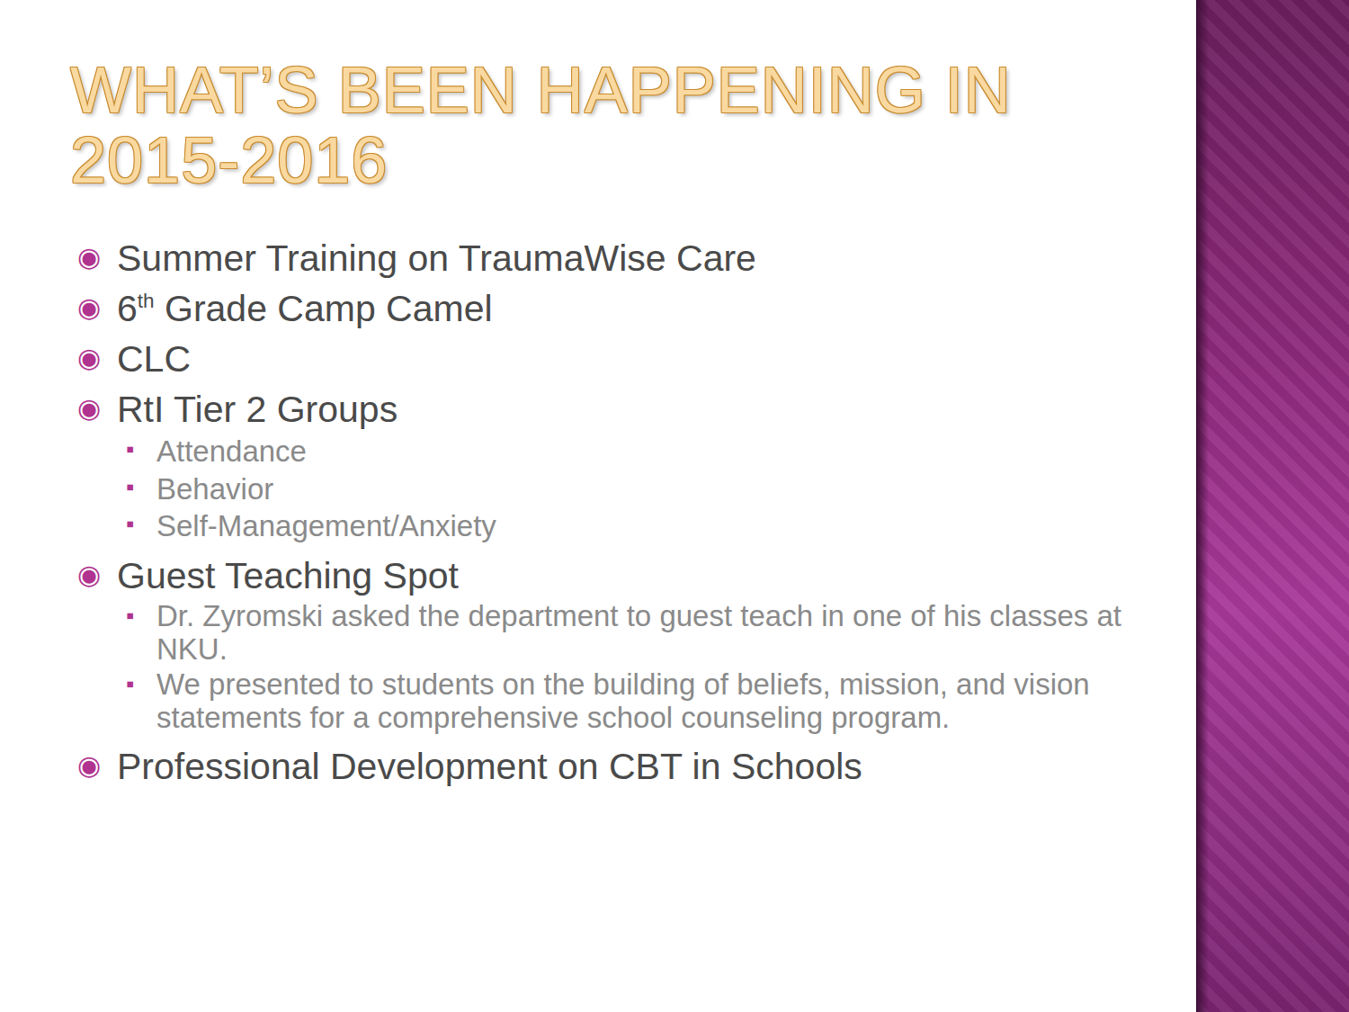What’s been happening in 2015-2016
Summer Training on TraumaWise Care
6th Grade Camp Camel
CLC
RtI Tier 2 Groups
Attendance
Behavior
Self-Management/Anxiety
Guest Teaching Spot
Dr. Zyromski asked the department to guest teach in one of his classes at NKU.
We presented to students on the building of beliefs, mission, and vision statements for a comprehensive school counseling program.
Professional Development on CBT in Schools